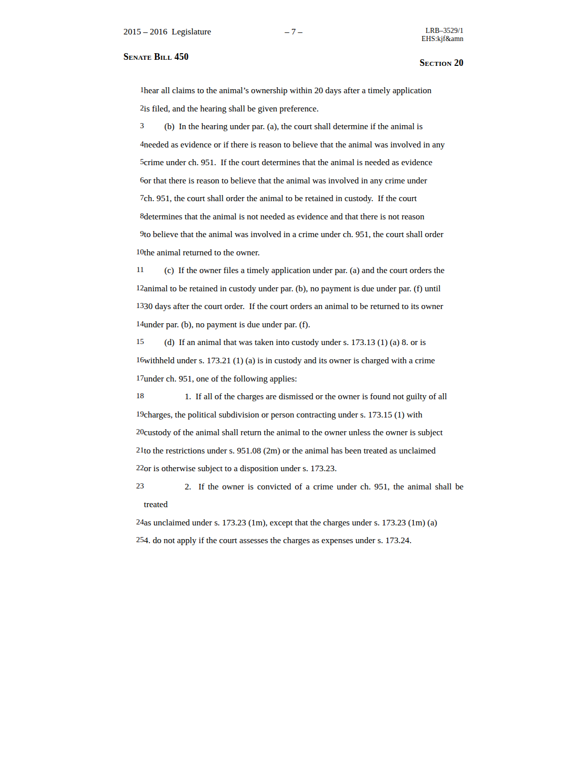2015 – 2016 Legislature
Senate Bill 450
– 7 –
LRB–3529/1
EHS:kjf&amn
Section 20
| 1 | hear all claims to the animal’s ownership within 20 days after a timely application |
| 2 | is filed, and the hearing shall be given preference. |
| 3 | (b) In the hearing under par. (a), the court shall determine if the animal is |
| 4 | needed as evidence or if there is reason to believe that the animal was involved in any |
| 5 | crime under ch. 951 . If the court determines that the animal is needed as evidence |
| 6 | or that there is reason to believe that the animal was involved in any crime under |
| 7 | ch. 951 , the court shall order the animal to be retained in custody. If the court |
| 8 | determines that the animal is not needed as evidence and that there is not reason |
| 9 | to believe that the animal was involved in a crime under ch. 951 , the court shall order |
| 10 | the animal returned to the owner. |
| 11 | (c) If the owner files a timely application under par. (a) and the court orders the |
| 12 | animal to be retained in custody under par. (b), no payment is due under par. (f) until |
| 13 | 30 days after the court order. If the court orders an animal to be returned to its owner |
| 14 | under par. (b), no payment is due under par. (f). |
| 15 | (d) If an animal that was taken into custody under s. 173.13 (1) (a) 8. or is |
| 16 | withheld under s. 173.21 (1) (a) is in custody and its owner is charged with a crime |
| 17 | under ch. 951 , one of the following applies: |
| 18 | 1. If all of the charges are dismissed or the owner is found not guilty of all |
| 19 | charges, the political subdivision or person contracting under s. 173.15 (1) with |
| 20 | custody of the animal shall return the animal to the owner unless the owner is subject |
| 21 | to the restrictions under s. 951.08 (2m) or the animal has been treated as unclaimed |
| 22 | or is otherwise subject to a disposition under s. 173.23 . |
| 23 | 2. If the owner is convicted of a crime under ch. 951 , the animal shall be treated |
| 24 | as unclaimed under s. 173.23 (1m) , except that the charges under s. 173.23 (1m) (a) |
| 25 | 4. do not apply if the court assesses the charges as expenses under s. 173.24 . |